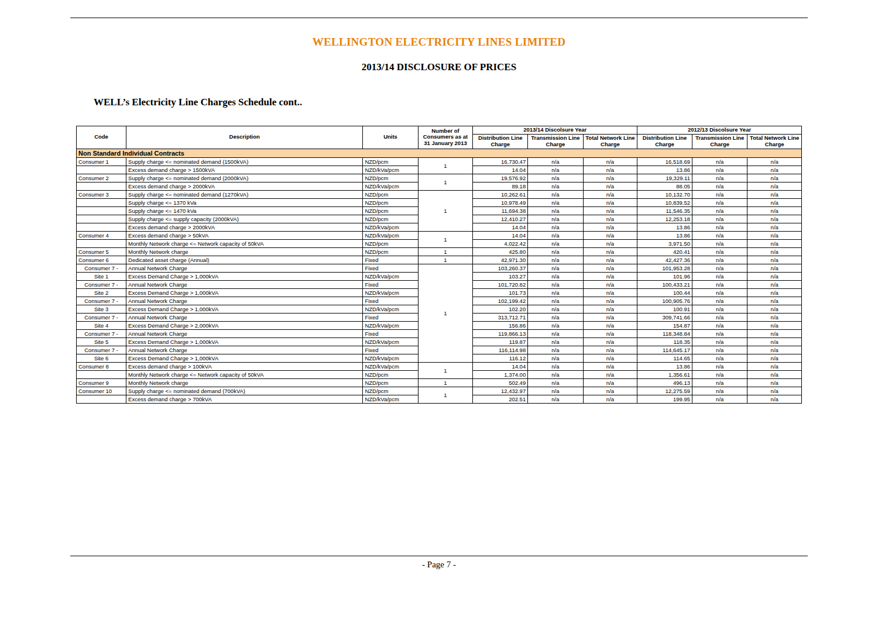WELLINGTON ELECTRICITY LINES LIMITED
2013/14 DISCLOSURE OF PRICES
WELL’s Electricity Line Charges Schedule cont..
| Code | Description | Units | Number of Consumers as at 31 January 2013 | 2013/14 Discolsure Year | 2012/13 Discolsure Year |
| --- | --- | --- | --- | --- | --- |
| Distribution Line Charge | Transmission Line Charge | Total Network Line Charge | Distribution Line Charge | Transmission Line Charge | Total Network Line Charge |
| Non Standard Individual Contracts |
| Consumer 1 | Supply charge <= nominated demand (1500kVA) | NZD/pcm | 1 | 16,730.47 | n/a | n/a | 16,518.69 | n/a | n/a |
| | Excess demand charge > 1500kVA | NZD/kVa/pcm | 14.04 | n/a | n/a | 13.86 | n/a | n/a |
| Consumer 2 | Supply charge <= nominated demand (2000kVA) | NZD/pcm | 1 | 19,576.92 | n/a | n/a | 19,329.11 | n/a | n/a |
| | Excess demand charge > 2000kVA | NZD/kVa/pcm | 89.18 | n/a | n/a | 88.05 | n/a | n/a |
| Consumer 3 | Supply charge <= nominated demand (1270kVA) | NZD/pcm | 1 | 10,262.61 | n/a | n/a | 10,132.70 | n/a | n/a |
| | Supply charge <= 1370 kVa | NZD/pcm | 10,978.49 | n/a | n/a | 10,839.52 | n/a | n/a |
| | Supply charge <= 1470 kVa | NZD/pcm | 11,694.38 | n/a | n/a | 11,546.35 | n/a | n/a |
| | Supply charge <= supply capacity (2000kVA) | NZD/pcm | 12,410.27 | n/a | n/a | 12,253.18 | n/a | n/a |
| | Excess demand charge > 2000kVA | NZD/kVa/pcm | 14.04 | n/a | n/a | 13.86 | n/a | n/a |
| Consumer 4 | Excess demand charge > 50kVA | NZD/kVa/pcm | 1 | 14.04 | n/a | n/a | 13.86 | n/a | n/a |
| | Monthly Network charge <= Network capacity of 50kVA | NZD/pcm | 4,022.42 | n/a | n/a | 3,971.50 | n/a | n/a |
| Consumer 5 | Monthly Network charge | NZD/pcm | 1 | 425.80 | n/a | n/a | 420.41 | n/a | n/a |
| Consumer 6 | Dedicated asset charge (Annual) | Fixed | 1 | 42,971.30 | n/a | n/a | 42,427.36 | n/a | n/a |
| Consumer 7 - | Annual Network Charge | Fixed | 1 | 103,260.37 | n/a | n/a | 101,953.28 | n/a | n/a |
| Site 1 | Excess Demand Charge > 1,000kVA | NZD/kVa/pcm | 103.27 | n/a | n/a | 101.96 | n/a | n/a |
| Consumer 7 - | Annual Network Charge | Fixed | 101,720.82 | n/a | n/a | 100,433.21 | n/a | n/a |
| Site 2 | Excess Demand Charge > 1,000kVA | NZD/kVa/pcm | 101.73 | n/a | n/a | 100.44 | n/a | n/a |
| Consumer 7 - | Annual Network Charge | Fixed | 102,199.42 | n/a | n/a | 100,905.76 | n/a | n/a |
| Site 3 | Excess Demand Charge > 1,000kVA | NZD/kVa/pcm | 102.20 | n/a | n/a | 100.91 | n/a | n/a |
| Consumer 7 - | Annual Network Charge | Fixed | 313,712.71 | n/a | n/a | 309,741.66 | n/a | n/a |
| Site 4 | Excess Demand Charge > 2,000kVA | NZD/kVa/pcm | 156.86 | n/a | n/a | 154.87 | n/a | n/a |
| Consumer 7 - | Annual Network Charge | Fixed | 119,866.13 | n/a | n/a | 118,348.84 | n/a | n/a |
| Site 5 | Excess Demand Charge > 1,000kVA | NZD/kVa/pcm | 119.87 | n/a | n/a | 118.35 | n/a | n/a |
| Consumer 7 - | Annual Network Charge | Fixed | 116,114.98 | n/a | n/a | 114,645.17 | n/a | n/a |
| Site 6 | Excess Demand Charge > 1,000kVA | NZD/kVa/pcm | 116.12 | n/a | n/a | 114.65 | n/a | n/a |
| Consumer 8 | Excess demand charge > 100kVA | NZD/kVa/pcm | 1 | 14.04 | n/a | n/a | 13.86 | n/a | n/a |
| | Monthly Network charge <= Network capacity of 50kVA | NZD/pcm | 1,374.00 | n/a | n/a | 1,356.61 | n/a | n/a |
| Consumer 9 | Monthly Network charge | NZD/pcm | 1 | 502.49 | n/a | n/a | 496.13 | n/a | n/a |
| Consumer 10 | Supply charge <= nominated demand (700kVA) | NZD/pcm | 1 | 12,432.97 | n/a | n/a | 12,275.59 | n/a | n/a |
| | Excess demand charge > 700kVA | NZD/kVa/pcm | 202.51 | n/a | n/a | 199.95 | n/a | n/a |
- Page 7 -